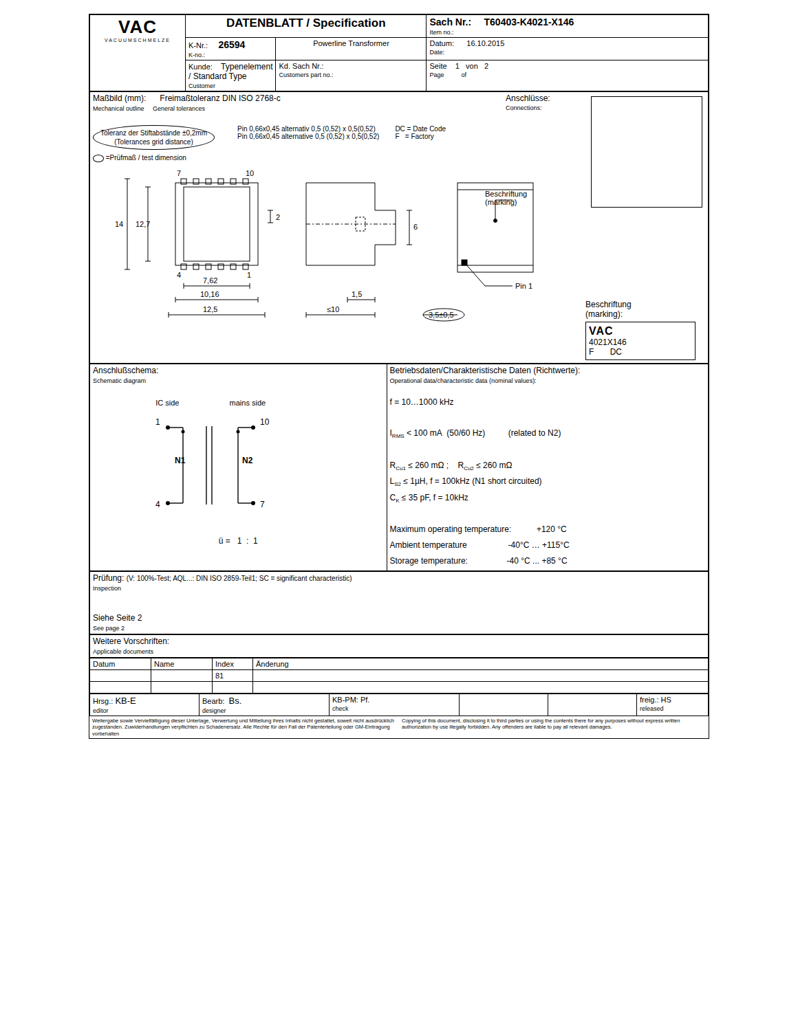| VAC VACUUMSCHMELZE | DATENBLATT / Specification | Sach Nr.: T60403-K4021-X146 Item no.: |
| K-Nr.: 26594 K-no.: | Powerline Transformer | Datum: 16.10.2015 Date: |
| Kunde: Typenelement / Standard Type Customer | Kd. Sach Nr.: Customers part no.: | Seite 1 von 2 Page of |
| Maßbild (mm): Freimaßtoleranz DIN ISO 2768-c Mechanical outline General tolerances Anschlüsse: Connections: Toleranz der Stiftabstände ±0,2mm (Tolerances grid distance) Pin 0,66x0,45 alternativ 0,5 (0,52) x 0,5(0,52) Pin 0,66x0,45 alternative 0,5 (0,52) x 0,5(0,52) DC = Date Code F = Factory =Prüfmaß / test dimension 14 12,7 2 6 7,62 10,16 12,5 1,5 ≤10 7 10 4 1 Pin 1 Beschriftung (marking) 3,5±0,5 Beschriftung (marking): VAC 4021X146 F DC |
| Anschlußschema: Schematic diagram IC side mains side 1 10 4 7 N1 N2 ü = 1 : 1 | Betriebsdaten/Charakteristische Daten (Richtwerte): Operational data/characteristic data (nominal values): f = 10…1000 kHz I RMS < 100 mA (50/60 Hz) (related to N2) R Cu1 ≤ 260 mΩ ; R Cu2 ≤ 260 mΩ L S2 ≤ 1µH, f = 100kHz (N1 short circuited) C K ≤ 35 pF, f = 10kHz Maximum operating temperature: +120 °C Ambient temperature -40°C … +115°C Storage temperature: -40 °C ... +85 °C |
| Prüfung: (V: 100%-Test; AQL...: DIN ISO 2859-Teil1; SC = significant characteristic) Inspection Siehe Seite 2 See page 2 |
| Weitere Vorschriften: Applicable documents |
| Datum | Name | Index | Änderung |
| | | 81 | |
| Hrsg.: KB-E editor | Bearb: Bs. designer | KB-PM: Pf. check | | | freig.: HS released |
| Weitergabe sowie Vervielfältigung dieser Unterlage, Verwertung und Mitteilung ihres Inhalts nicht gestattet, soweit nicht ausdrücklich zugestanden. Zuwiderhandlungen verpflichten zu Schadenersatz. Alle Rechte für den Fall der Patenterteilung oder GM-Eintragung vorbehalten | Copying of this document, disclosing it to third parties or using the contents there for any purposes without express written authorization by use illegally forbidden. Any offenders are liable to pay all relevant damages. |